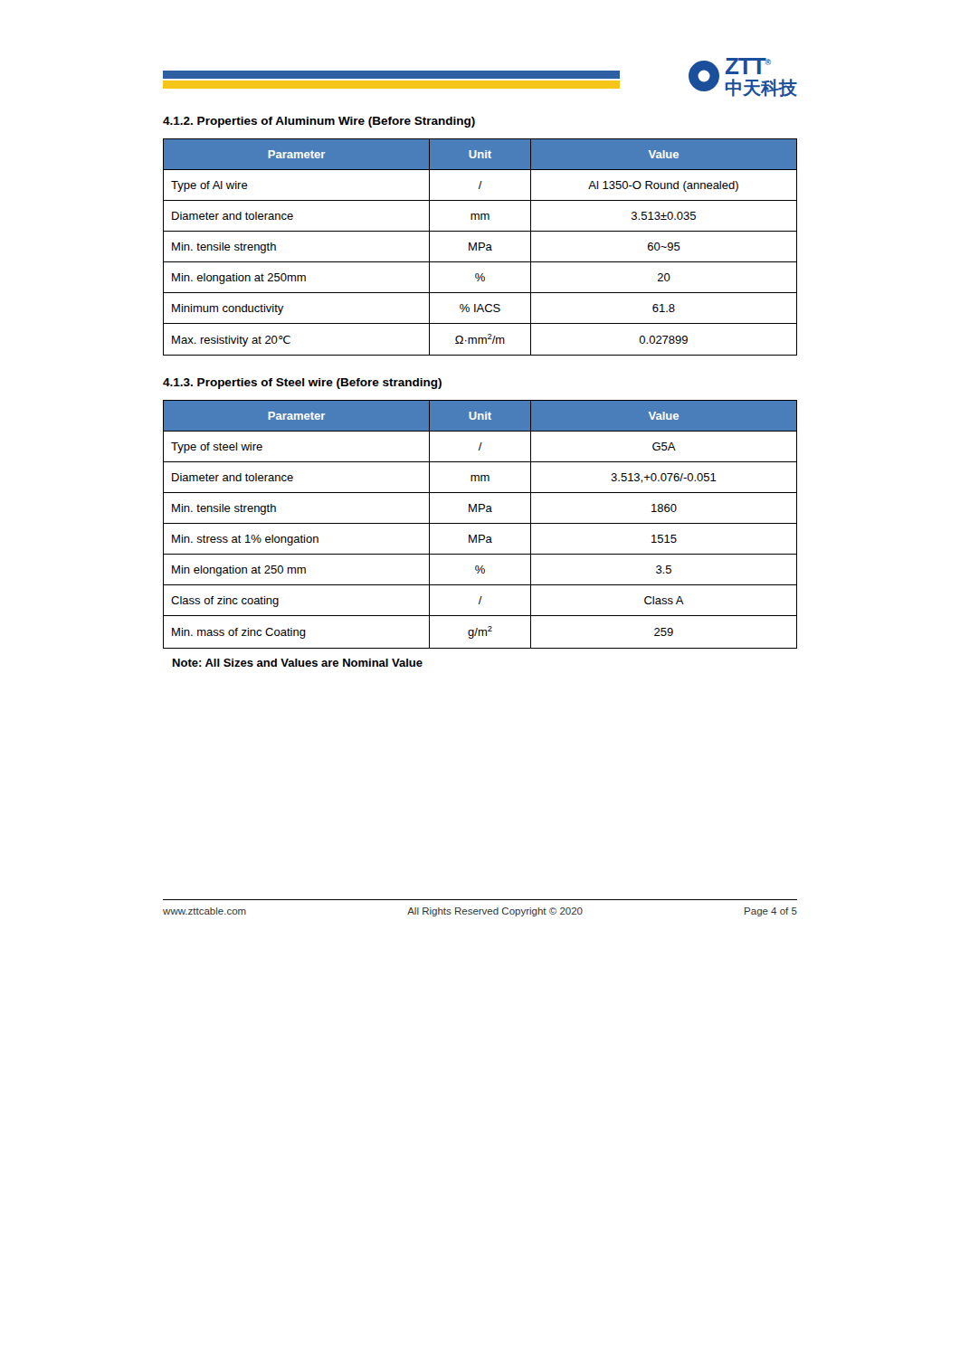ZTT® 中天科技
4.1.2. Properties of Aluminum Wire (Before Stranding)
| Parameter | Unit | Value |
| --- | --- | --- |
| Type of Al wire | / | Al 1350-O Round (annealed) |
| Diameter and tolerance | mm | 3.513±0.035 |
| Min. tensile strength | MPa | 60~95 |
| Min. elongation at 250mm | % | 20 |
| Minimum conductivity | % IACS | 61.8 |
| Max. resistivity at 20℃ | Ω·mm 2 /m | 0.027899 |
4.1.3. Properties of Steel wire (Before stranding)
| Parameter | Unit | Value |
| --- | --- | --- |
| Type of steel wire | / | G5A |
| Diameter and tolerance | mm | 3.513,+0.076/-0.051 |
| Min. tensile strength | MPa | 1860 |
| Min. stress at 1% elongation | MPa | 1515 |
| Min elongation at 250 mm | % | 3.5 |
| Class of zinc coating | / | Class A |
| Min. mass of zinc Coating | g/m 2 | 259 |
Note: All Sizes and Values are Nominal Value
www.zttcable.com All Rights Reserved Copyright © 2020 Page 4 of 5